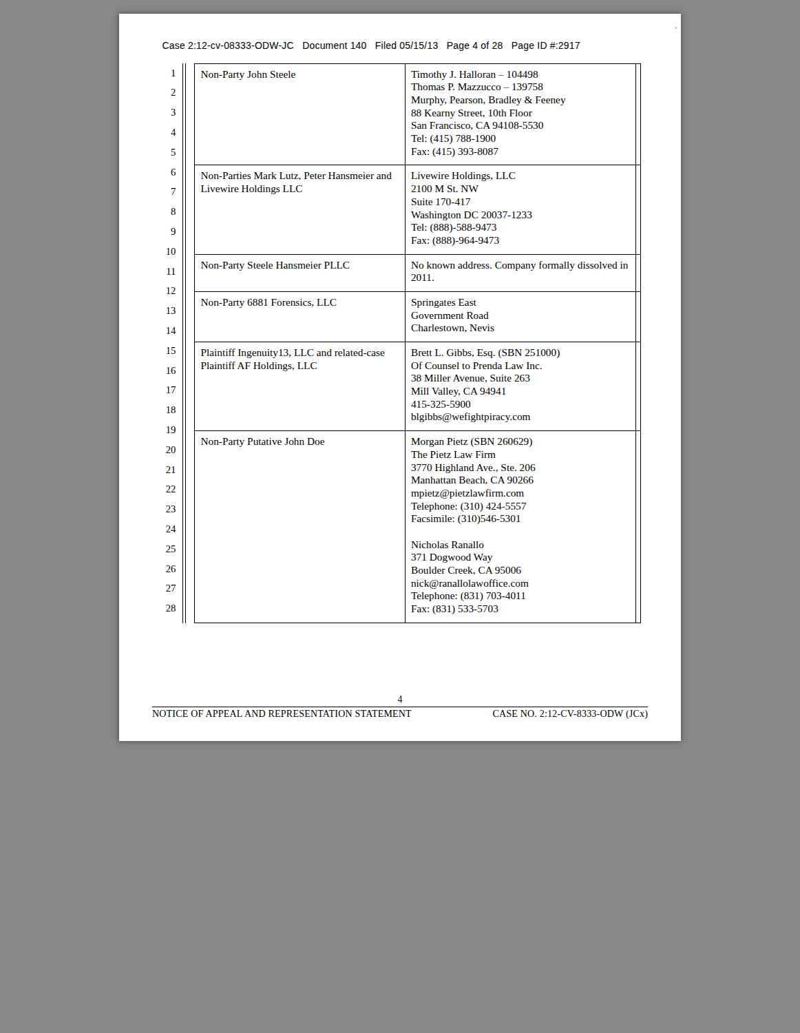.
Case 2:12-cv-08333-ODW-JC Document 140 Filed 05/15/13 Page 4 of 28 Page ID #:2917
1
2
3
4
5
6
7
8
9
10
11
12
13
14
15
16
17
18
19
20
21
22
23
24
25
26
27
28
| Non-Party John Steele | Timothy J. Halloran – 104498 Thomas P. Mazzucco – 139758 Murphy, Pearson, Bradley & Feeney 88 Kearny Street, 10th Floor San Francisco, CA 94108-5530 Tel: (415) 788-1900 Fax: (415) 393-8087 |
| Non-Parties Mark Lutz, Peter Hansmeier and Livewire Holdings LLC | Livewire Holdings, LLC 2100 M St. NW Suite 170-417 Washington DC 20037-1233 Tel: (888)-588-9473 Fax: (888)-964-9473 |
| Non-Party Steele Hansmeier PLLC | No known address. Company formally dissolved in 2011. |
| Non-Party 6881 Forensics, LLC | Springates East Government Road Charlestown, Nevis |
| Plaintiff Ingenuity13, LLC and related-case Plaintiff AF Holdings, LLC | Brett L. Gibbs, Esq. (SBN 251000) Of Counsel to Prenda Law Inc. 38 Miller Avenue, Suite 263 Mill Valley, CA 94941 415-325-5900 blgibbs@wefightpiracy.com |
| Non-Party Putative John Doe | Morgan Pietz (SBN 260629) The Pietz Law Firm 3770 Highland Ave., Ste. 206 Manhattan Beach, CA 90266 mpietz@pietzlawfirm.com Telephone: (310) 424-5557 Facsimile: (310)546-5301 Nicholas Ranallo 371 Dogwood Way Boulder Creek, CA 95006 nick@ranallolawoffice.com Telephone: (831) 703-4011 Fax: (831) 533-5703 |
4
NOTICE OF APPEAL AND REPRESENTATION STATEMENT
CASE NO. 2:12-CV-8333-ODW (JCx)